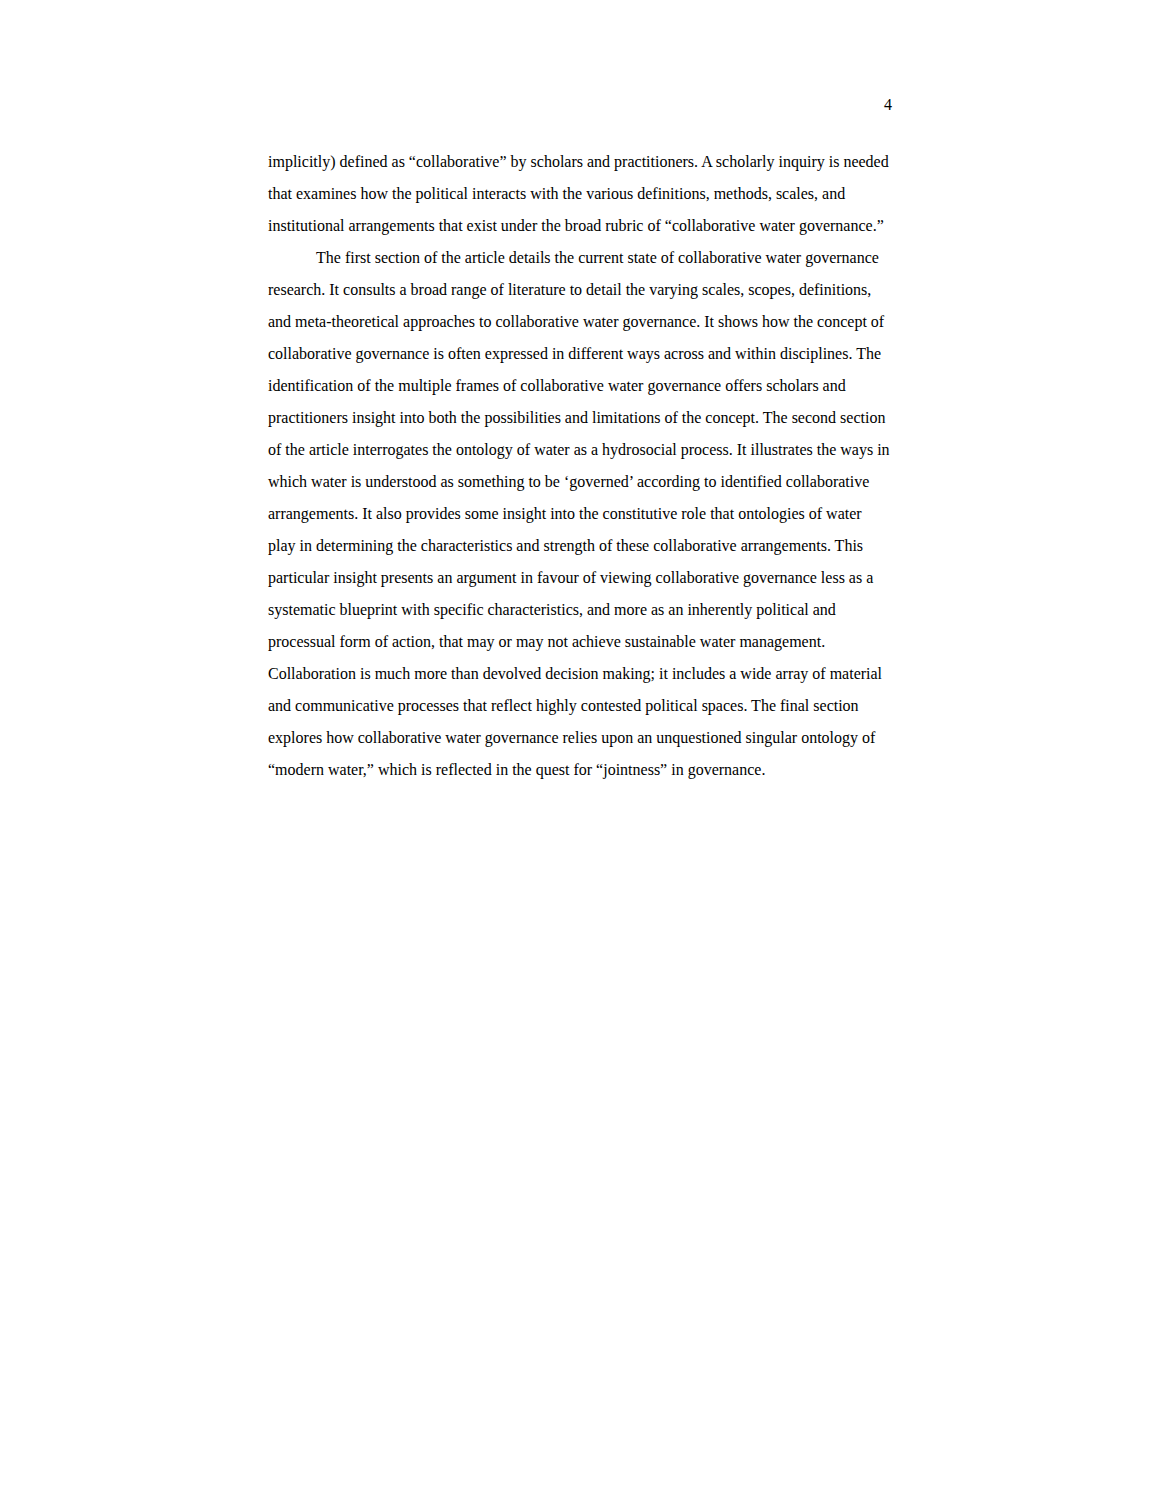4
implicitly) defined as “collaborative” by scholars and practitioners. A scholarly inquiry is needed that examines how the political interacts with the various definitions, methods, scales, and institutional arrangements that exist under the broad rubric of “collaborative water governance.”
The first section of the article details the current state of collaborative water governance research. It consults a broad range of literature to detail the varying scales, scopes, definitions, and meta-theoretical approaches to collaborative water governance. It shows how the concept of collaborative governance is often expressed in different ways across and within disciplines. The identification of the multiple frames of collaborative water governance offers scholars and practitioners insight into both the possibilities and limitations of the concept. The second section of the article interrogates the ontology of water as a hydrosocial process. It illustrates the ways in which water is understood as something to be ‘governed’ according to identified collaborative arrangements. It also provides some insight into the constitutive role that ontologies of water play in determining the characteristics and strength of these collaborative arrangements. This particular insight presents an argument in favour of viewing collaborative governance less as a systematic blueprint with specific characteristics, and more as an inherently political and processual form of action, that may or may not achieve sustainable water management. Collaboration is much more than devolved decision making; it includes a wide array of material and communicative processes that reflect highly contested political spaces. The final section explores how collaborative water governance relies upon an unquestioned singular ontology of “modern water,” which is reflected in the quest for “jointness” in governance.